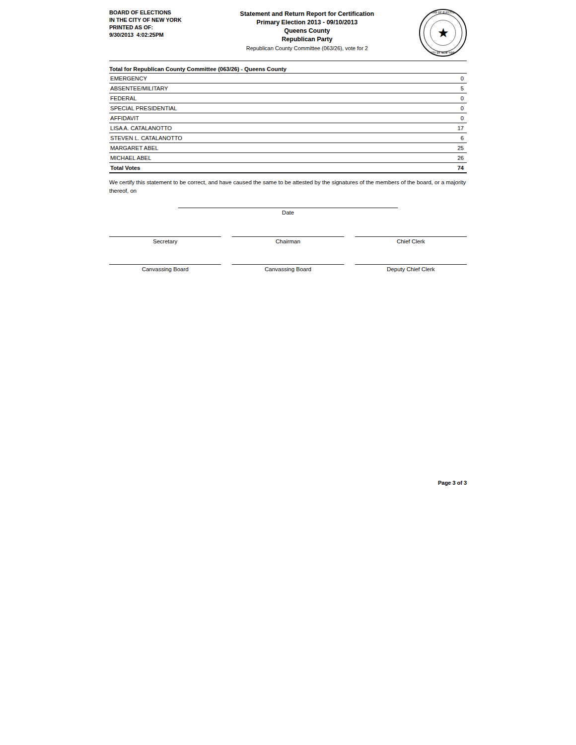BOARD OF ELECTIONS
IN THE CITY OF NEW YORK
PRINTED AS OF:
9/30/2013 4:02:25PM
Statement and Return Report for Certification
Primary Election 2013 - 09/10/2013
Queens County
Republican Party
Republican County Committee (063/26), vote for 2
BOARD OF ELECTIONS
★
CITY OF NEW YORK
Total for Republican County Committee (063/26) - Queens County
| EMERGENCY | 0 |
| ABSENTEE/MILITARY | 5 |
| FEDERAL | 0 |
| SPECIAL PRESIDENTIAL | 0 |
| AFFIDAVIT | 0 |
| LISA A. CATALANOTTO | 17 |
| STEVEN L. CATALANOTTO | 6 |
| MARGARET ABEL | 25 |
| MICHAEL ABEL | 26 |
| Total Votes | 74 |
We certify this statement to be correct, and have caused the same to be attested by the signatures of the members of the board, or a majority thereof, on
Date
Secretary
Chairman
Chief Clerk
Canvassing Board
Canvassing Board
Deputy Chief Clerk
Page 3 of 3